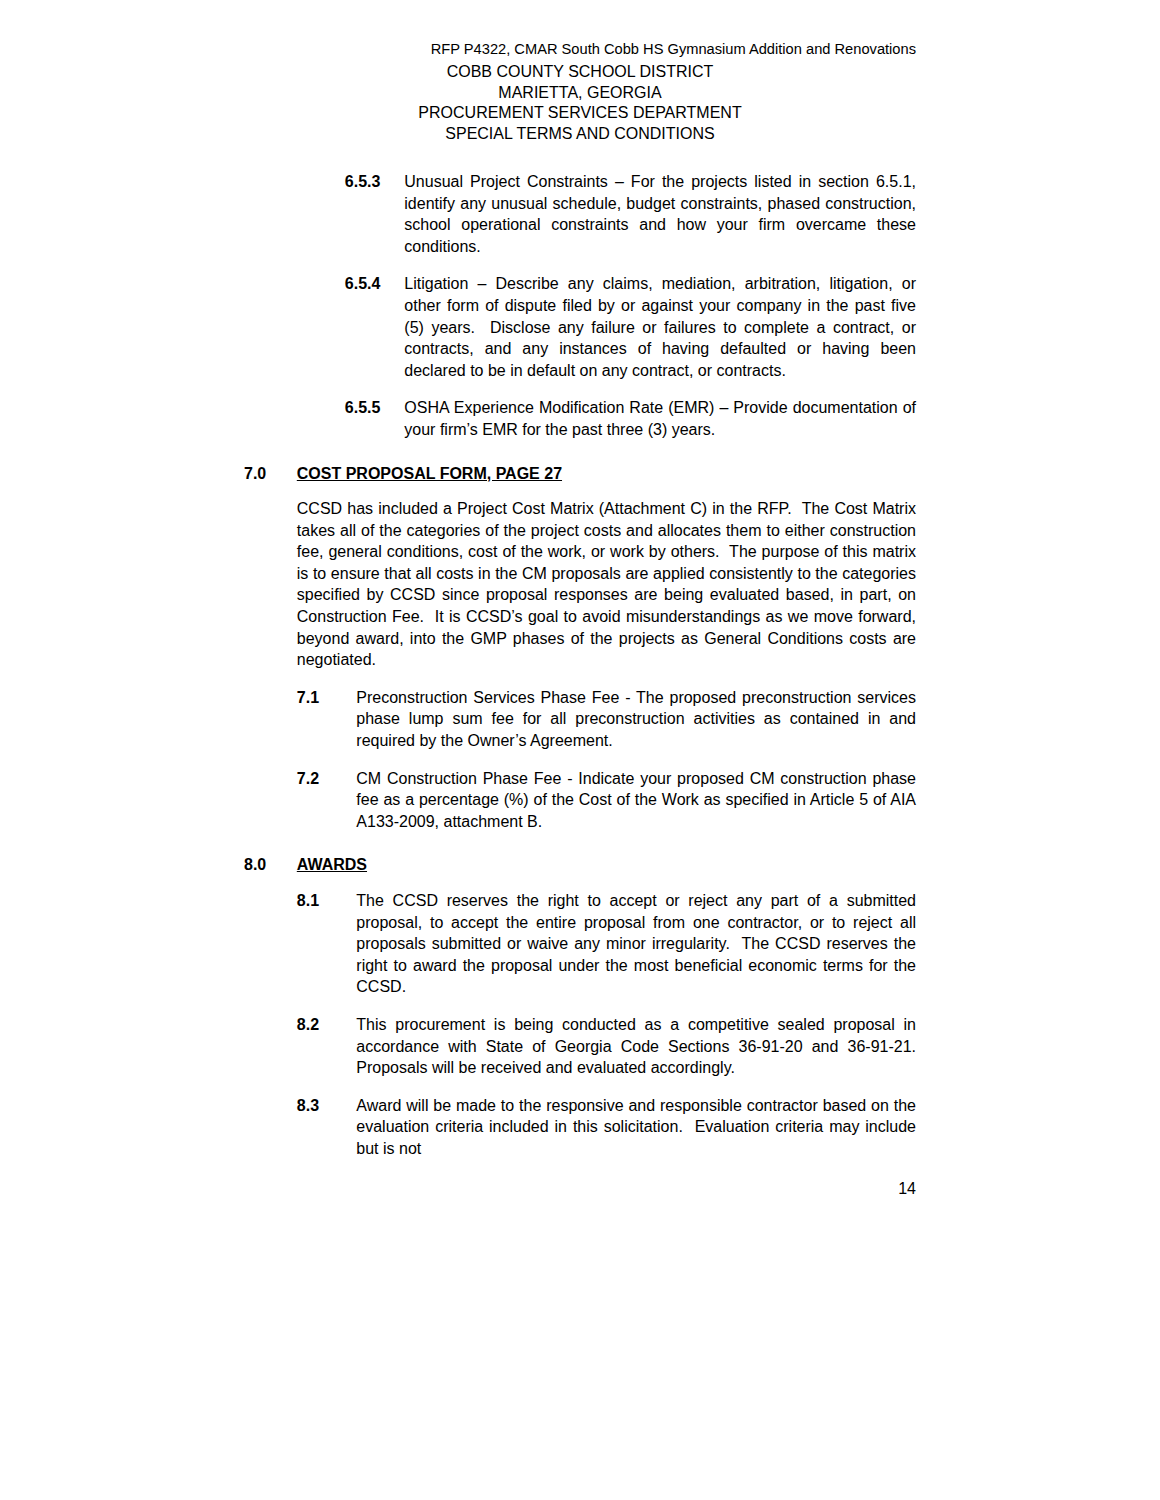RFP P4322, CMAR South Cobb HS Gymnasium Addition and Renovations
COBB COUNTY SCHOOL DISTRICT
MARIETTA, GEORGIA
PROCUREMENT SERVICES DEPARTMENT
SPECIAL TERMS AND CONDITIONS
6.5.3
Unusual Project Constraints – For the projects listed in section 6.5.1, identify any unusual schedule, budget constraints, phased construction, school operational constraints and how your firm overcame these conditions.
6.5.4
Litigation – Describe any claims, mediation, arbitration, litigation, or other form of dispute filed by or against your company in the past five (5) years. Disclose any failure or failures to complete a contract, or contracts, and any instances of having defaulted or having been declared to be in default on any contract, or contracts.
6.5.5
OSHA Experience Modification Rate (EMR) – Provide documentation of your firm’s EMR for the past three (3) years.
7.0
COST PROPOSAL FORM, PAGE 27
CCSD has included a Project Cost Matrix (Attachment C) in the RFP. The Cost Matrix takes all of the categories of the project costs and allocates them to either construction fee, general conditions, cost of the work, or work by others. The purpose of this matrix is to ensure that all costs in the CM proposals are applied consistently to the categories specified by CCSD since proposal responses are being evaluated based, in part, on Construction Fee. It is CCSD’s goal to avoid misunderstandings as we move forward, beyond award, into the GMP phases of the projects as General Conditions costs are negotiated.
7.1
Preconstruction Services Phase Fee - The proposed preconstruction services phase lump sum fee for all preconstruction activities as contained in and required by the Owner’s Agreement.
7.2
CM Construction Phase Fee - Indicate your proposed CM construction phase fee as a percentage (%) of the Cost of the Work as specified in Article 5 of AIA A133-2009, attachment B.
8.0
AWARDS
8.1
The CCSD reserves the right to accept or reject any part of a submitted proposal, to accept the entire proposal from one contractor, or to reject all proposals submitted or waive any minor irregularity. The CCSD reserves the right to award the proposal under the most beneficial economic terms for the CCSD.
8.2
This procurement is being conducted as a competitive sealed proposal in accordance with State of Georgia Code Sections 36-91-20 and 36-91-21. Proposals will be received and evaluated accordingly.
8.3
Award will be made to the responsive and responsible contractor based on the evaluation criteria included in this solicitation. Evaluation criteria may include but is not
14